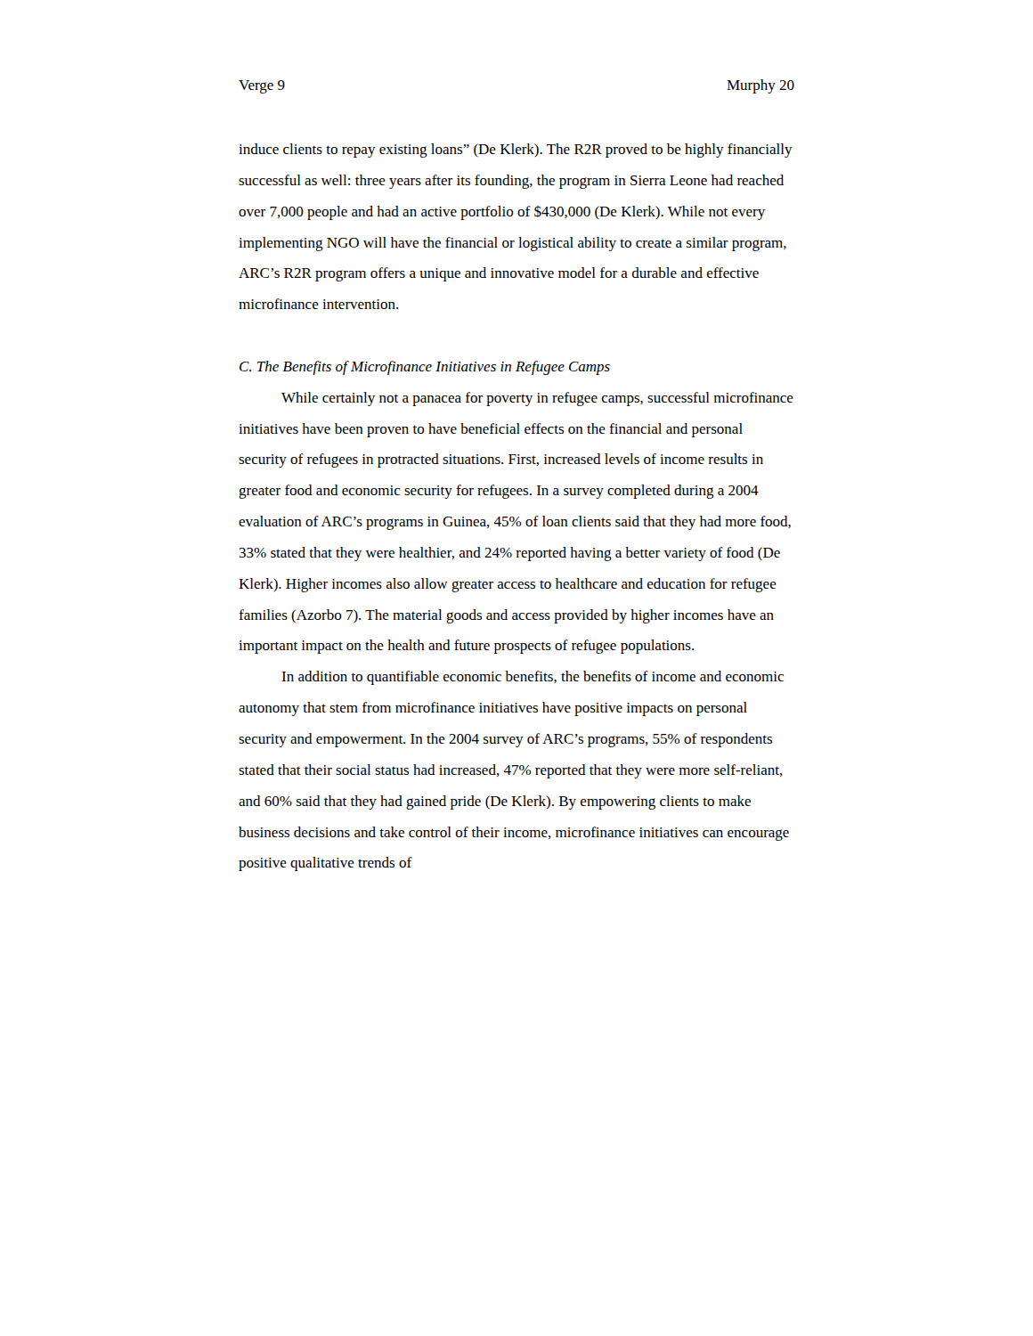Verge 9 Murphy 20
induce clients to repay existing loans” (De Klerk). The R2R proved to be highly financially successful as well: three years after its founding, the program in Sierra Leone had reached over 7,000 people and had an active portfolio of $430,000 (De Klerk). While not every implementing NGO will have the financial or logistical ability to create a similar program, ARC’s R2R program offers a unique and innovative model for a durable and effective microfinance intervention.
C. The Benefits of Microfinance Initiatives in Refugee Camps
While certainly not a panacea for poverty in refugee camps, successful microfinance initiatives have been proven to have beneficial effects on the financial and personal security of refugees in protracted situations. First, increased levels of income results in greater food and economic security for refugees. In a survey completed during a 2004 evaluation of ARC’s programs in Guinea, 45% of loan clients said that they had more food, 33% stated that they were healthier, and 24% reported having a better variety of food (De Klerk). Higher incomes also allow greater access to healthcare and education for refugee families (Azorbo 7). The material goods and access provided by higher incomes have an important impact on the health and future prospects of refugee populations.
In addition to quantifiable economic benefits, the benefits of income and economic autonomy that stem from microfinance initiatives have positive impacts on personal security and empowerment. In the 2004 survey of ARC’s programs, 55% of respondents stated that their social status had increased, 47% reported that they were more self-reliant, and 60% said that they had gained pride (De Klerk). By empowering clients to make business decisions and take control of their income, microfinance initiatives can encourage positive qualitative trends of